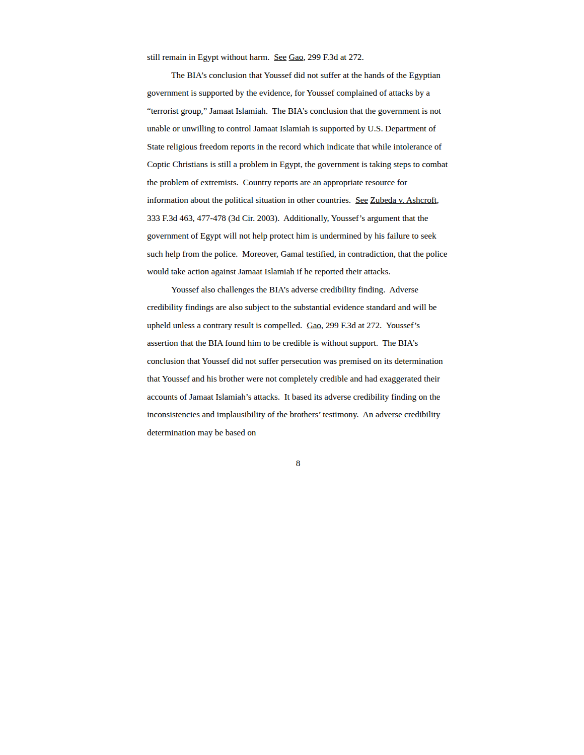still remain in Egypt without harm. See Gao, 299 F.3d at 272.
The BIA’s conclusion that Youssef did not suffer at the hands of the Egyptian government is supported by the evidence, for Youssef complained of attacks by a “terrorist group,” Jamaat Islamiah. The BIA’s conclusion that the government is not unable or unwilling to control Jamaat Islamiah is supported by U.S. Department of State religious freedom reports in the record which indicate that while intolerance of Coptic Christians is still a problem in Egypt, the government is taking steps to combat the problem of extremists. Country reports are an appropriate resource for information about the political situation in other countries. See Zubeda v. Ashcroft, 333 F.3d 463, 477-478 (3d Cir. 2003). Additionally, Youssef’s argument that the government of Egypt will not help protect him is undermined by his failure to seek such help from the police. Moreover, Gamal testified, in contradiction, that the police would take action against Jamaat Islamiah if he reported their attacks.
Youssef also challenges the BIA’s adverse credibility finding. Adverse credibility findings are also subject to the substantial evidence standard and will be upheld unless a contrary result is compelled. Gao, 299 F.3d at 272. Youssef’s assertion that the BIA found him to be credible is without support. The BIA’s conclusion that Youssef did not suffer persecution was premised on its determination that Youssef and his brother were not completely credible and had exaggerated their accounts of Jamaat Islamiah’s attacks. It based its adverse credibility finding on the inconsistencies and implausibility of the brothers’ testimony. An adverse credibility determination may be based on
8